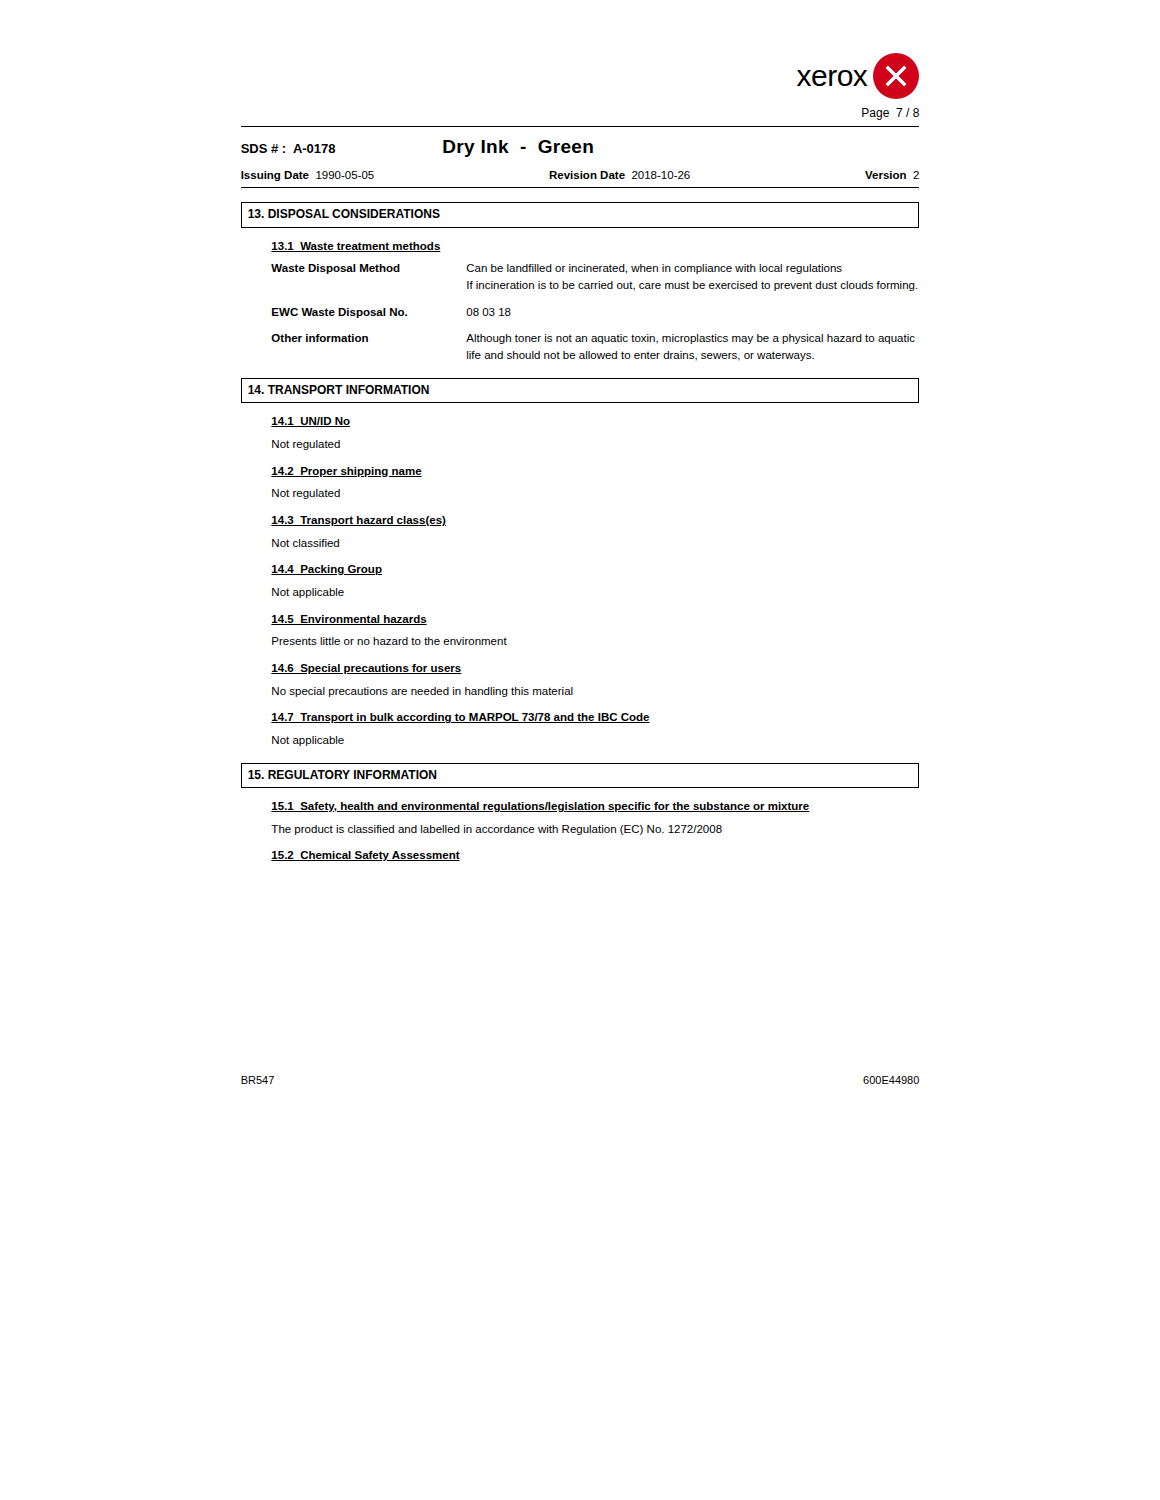xerox
Page 7 / 8
SDS # : A-0178
Dry Ink - Green
Issuing Date 1990-05-05
Revision Date 2018-10-26
Version 2
13. DISPOSAL CONSIDERATIONS
13.1 Waste treatment methods
Waste Disposal Method
Can be landfilled or incinerated, when in compliance with local regulations
If incineration is to be carried out, care must be exercised to prevent dust clouds forming.
EWC Waste Disposal No.
08 03 18
Other information
Although toner is not an aquatic toxin, microplastics may be a physical hazard to aquatic life and should not be allowed to enter drains, sewers, or waterways.
14. TRANSPORT INFORMATION
14.1 UN/ID No
Not regulated
14.2 Proper shipping name
Not regulated
14.3 Transport hazard class(es)
Not classified
14.4 Packing Group
Not applicable
14.5 Environmental hazards
Presents little or no hazard to the environment
14.6 Special precautions for users
No special precautions are needed in handling this material
14.7 Transport in bulk according to MARPOL 73/78 and the IBC Code
Not applicable
15. REGULATORY INFORMATION
15.1 Safety, health and environmental regulations/legislation specific for the substance or mixture
The product is classified and labelled in accordance with Regulation (EC) No. 1272/2008
15.2 Chemical Safety Assessment
BR547
600E44980